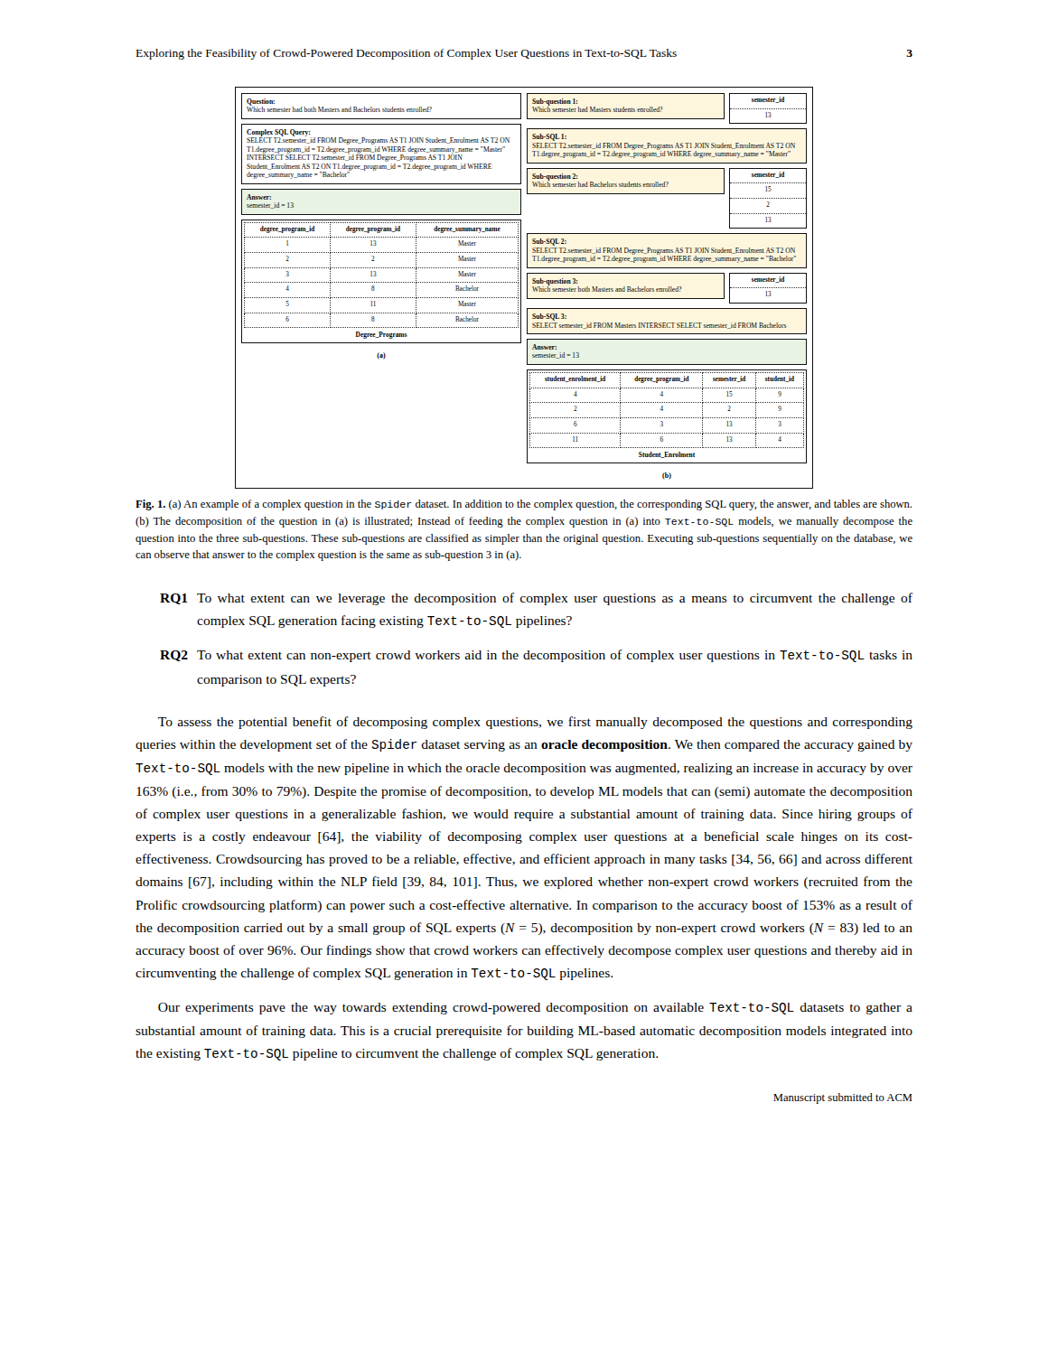Exploring the Feasibility of Crowd-Powered Decomposition of Complex User Questions in Text-to-SQL Tasks
3
Question:
Which semester had both Masters and Bachelors students enrolled?
Complex SQL Query:
SELECT T2.semester_id FROM Degree_Programs AS T1 JOIN Student_Enrolment AS T2 ON T1.degree_program_id = T2.degree_program_id WHERE degree_summary_name = "Master" INTERSECT SELECT T2.semester_id FROM Degree_Programs AS T1 JOIN Student_Enrolment AS T2 ON T1.degree_program_id = T2.degree_program_id WHERE degree_summary_name = "Bachelor"
Answer:
semester_id = 13
| degree_program_id | degree_program_id | degree_summary_name |
| --- | --- | --- |
| 1 | 13 | Master |
| 2 | 2 | Master |
| 3 | 13 | Master |
| 4 | 8 | Bachelor |
| 5 | 11 | Master |
| 6 | 8 | Bachelor |
Degree_Programs
(a)
Sub-question 1:
Which semester had Masters students enrolled?
semester_id
13
Sub-SQL 1:
SELECT T2.semester_id FROM Degree_Programs AS T1 JOIN Student_Enrolment AS T2 ON T1.degree_program_id = T2.degree_program_id WHERE degree_summary_name = "Master"
Sub-question 2:
Which semester had Bachelors students enrolled?
semester_id
15
2
13
Sub-SQL 2:
SELECT T2.semester_id FROM Degree_Programs AS T1 JOIN Student_Enrolment AS T2 ON T1.degree_program_id = T2.degree_program_id WHERE degree_summary_name = "Bachelor"
Sub-question 3:
Which semester both Masters and Bachelors enrolled?
semester_id
13
Sub-SQL 3:
SELECT semester_id FROM Masters INTERSECT SELECT semester_id FROM Bachelors
Answer:
semester_id = 13
| student_enrolment_id | degree_program_id | semester_id | student_id |
| --- | --- | --- | --- |
| 4 | 4 | 15 | 9 |
| 2 | 4 | 2 | 9 |
| 6 | 3 | 13 | 3 |
| 11 | 6 | 13 | 4 |
Student_Enrolment
(b)
Fig. 1. (a) An example of a complex question in the Spider dataset. In addition to the complex question, the corresponding SQL query, the answer, and tables are shown. (b) The decomposition of the question in (a) is illustrated; Instead of feeding the complex question in (a) into Text-to-SQL models, we manually decompose the question into the three sub-questions. These sub-questions are classified as simpler than the original question. Executing sub-questions sequentially on the database, we can observe that answer to the complex question is the same as sub-question 3 in (a).
RQ1 To what extent can we leverage the decomposition of complex user questions as a means to circumvent the challenge of complex SQL generation facing existing Text-to-SQL pipelines?
RQ2 To what extent can non-expert crowd workers aid in the decomposition of complex user questions in Text-to-SQL tasks in comparison to SQL experts?
To assess the potential benefit of decomposing complex questions, we first manually decomposed the questions and corresponding queries within the development set of the Spider dataset serving as an oracle decomposition. We then compared the accuracy gained by Text-to-SQL models with the new pipeline in which the oracle decomposition was augmented, realizing an increase in accuracy by over 163% (i.e., from 30% to 79%). Despite the promise of decomposition, to develop ML models that can (semi) automate the decomposition of complex user questions in a generalizable fashion, we would require a substantial amount of training data. Since hiring groups of experts is a costly endeavour [64], the viability of decomposing complex user questions at a beneficial scale hinges on its cost-effectiveness. Crowdsourcing has proved to be a reliable, effective, and efficient approach in many tasks [34, 56, 66] and across different domains [67], including within the NLP field [39, 84, 101]. Thus, we explored whether non-expert crowd workers (recruited from the Prolific crowdsourcing platform) can power such a cost-effective alternative. In comparison to the accuracy boost of 153% as a result of the decomposition carried out by a small group of SQL experts (N = 5), decomposition by non-expert crowd workers (N = 83) led to an accuracy boost of over 96%. Our findings show that crowd workers can effectively decompose complex user questions and thereby aid in circumventing the challenge of complex SQL generation in Text-to-SQL pipelines.
Our experiments pave the way towards extending crowd-powered decomposition on available Text-to-SQL datasets to gather a substantial amount of training data. This is a crucial prerequisite for building ML-based automatic decomposition models integrated into the existing Text-to-SQL pipeline to circumvent the challenge of complex SQL generation.
Manuscript submitted to ACM